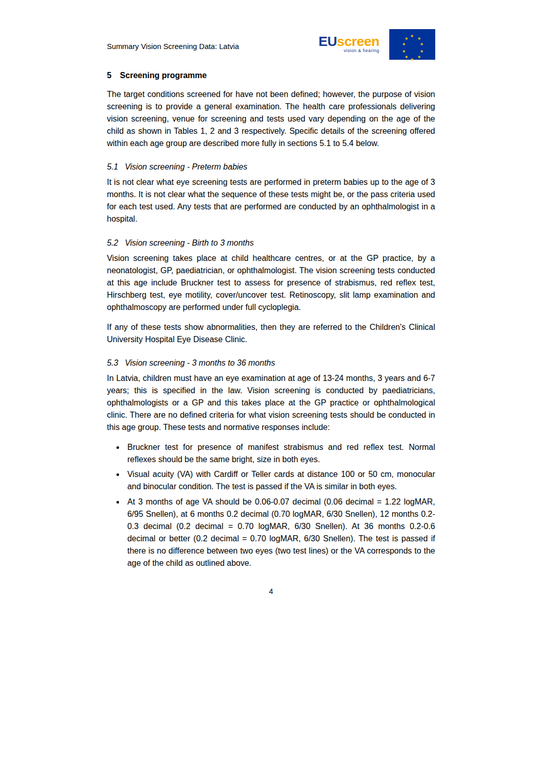Summary Vision Screening Data: Latvia
EU screen
vision & hearing
★ ★ ★ ★ ★ ★ ★ ★ ★ ★
5 Screening programme
The target conditions screened for have not been defined; however, the purpose of vision screening is to provide a general examination. The health care professionals delivering vision screening, venue for screening and tests used vary depending on the age of the child as shown in Tables 1, 2 and 3 respectively. Specific details of the screening offered within each age group are described more fully in sections 5.1 to 5.4 below.
5.1 Vision screening - Preterm babies
It is not clear what eye screening tests are performed in preterm babies up to the age of 3 months. It is not clear what the sequence of these tests might be, or the pass criteria used for each test used. Any tests that are performed are conducted by an ophthalmologist in a hospital.
5.2 Vision screening - Birth to 3 months
Vision screening takes place at child healthcare centres, or at the GP practice, by a neonatologist, GP, paediatrician, or ophthalmologist. The vision screening tests conducted at this age include Bruckner test to assess for presence of strabismus, red reflex test, Hirschberg test, eye motility, cover/uncover test. Retinoscopy, slit lamp examination and ophthalmoscopy are performed under full cycloplegia.
If any of these tests show abnormalities, then they are referred to the Children's Clinical University Hospital Eye Disease Clinic.
5.3 Vision screening - 3 months to 36 months
In Latvia, children must have an eye examination at age of 13-24 months, 3 years and 6-7 years; this is specified in the law. Vision screening is conducted by paediatricians, ophthalmologists or a GP and this takes place at the GP practice or ophthalmological clinic. There are no defined criteria for what vision screening tests should be conducted in this age group. These tests and normative responses include:
Bruckner test for presence of manifest strabismus and red reflex test. Normal reflexes should be the same bright, size in both eyes.
Visual acuity (VA) with Cardiff or Teller cards at distance 100 or 50 cm, monocular and binocular condition. The test is passed if the VA is similar in both eyes.
At 3 months of age VA should be 0.06-0.07 decimal (0.06 decimal = 1.22 logMAR, 6/95 Snellen), at 6 months 0.2 decimal (0.70 logMAR, 6/30 Snellen), 12 months 0.2-0.3 decimal (0.2 decimal = 0.70 logMAR, 6/30 Snellen). At 36 months 0.2-0.6 decimal or better (0.2 decimal = 0.70 logMAR, 6/30 Snellen). The test is passed if there is no difference between two eyes (two test lines) or the VA corresponds to the age of the child as outlined above.
4